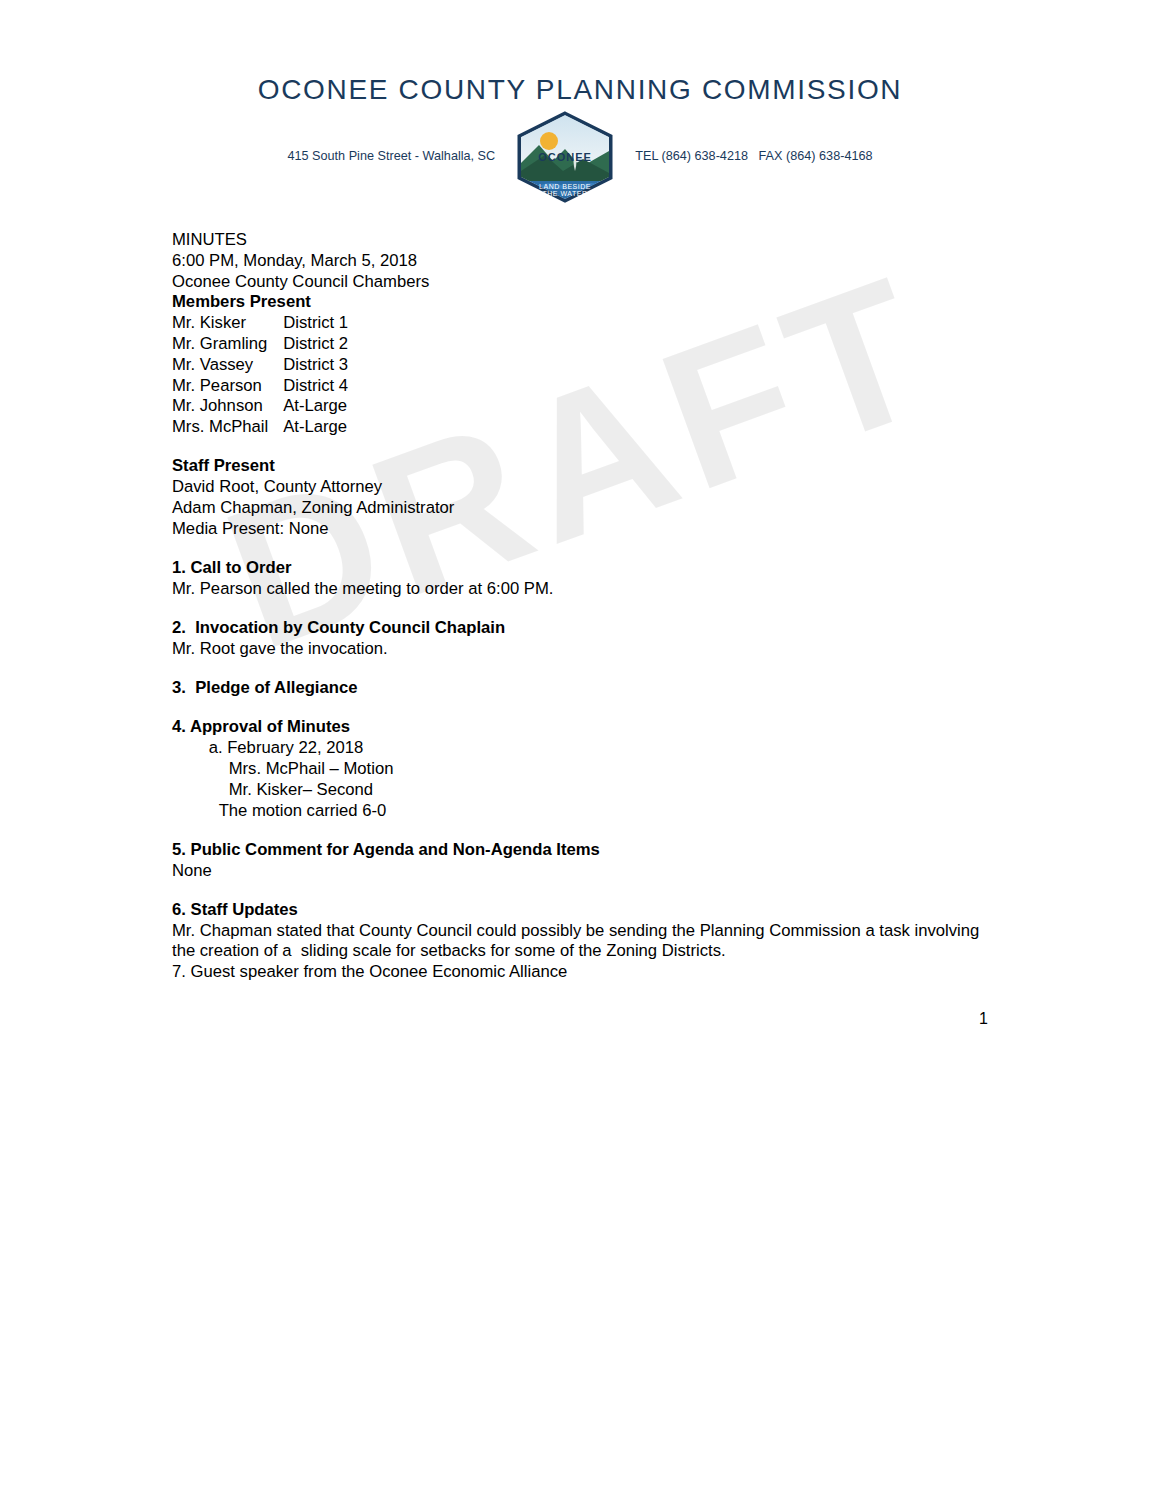DRAFT
OCONEE COUNTY PLANNING COMMISSION
415 South Pine Street - Walhalla, SC LAND BESIDE THE WATER OCONEE TEL (864) 638-4218 FAX (864) 638-4168
MINUTES
6:00 PM, Monday, March 5, 2018
Oconee County Council Chambers
Members Present
| Mr. Kisker | District 1 |
| Mr. Gramling | District 2 |
| Mr. Vassey | District 3 |
| Mr. Pearson | District 4 |
| Mr. Johnson | At-Large |
| Mrs. McPhail | At-Large |
Staff Present
David Root, County Attorney
Adam Chapman, Zoning Administrator
Media Present: None
1. Call to Order
Mr. Pearson called the meeting to order at 6:00 PM.
2. Invocation by County Council Chaplain
Mr. Root gave the invocation.
3. Pledge of Allegiance
4. Approval of Minutes
a. February 22, 2018
Mrs. McPhail – Motion
Mr. Kisker– Second
The motion carried 6-0
5. Public Comment for Agenda and Non-Agenda Items
None
6. Staff Updates
Mr. Chapman stated that County Council could possibly be sending the Planning Commission a task involving the creation of a sliding scale for setbacks for some of the Zoning Districts.
7. Guest speaker from the Oconee Economic Alliance
1